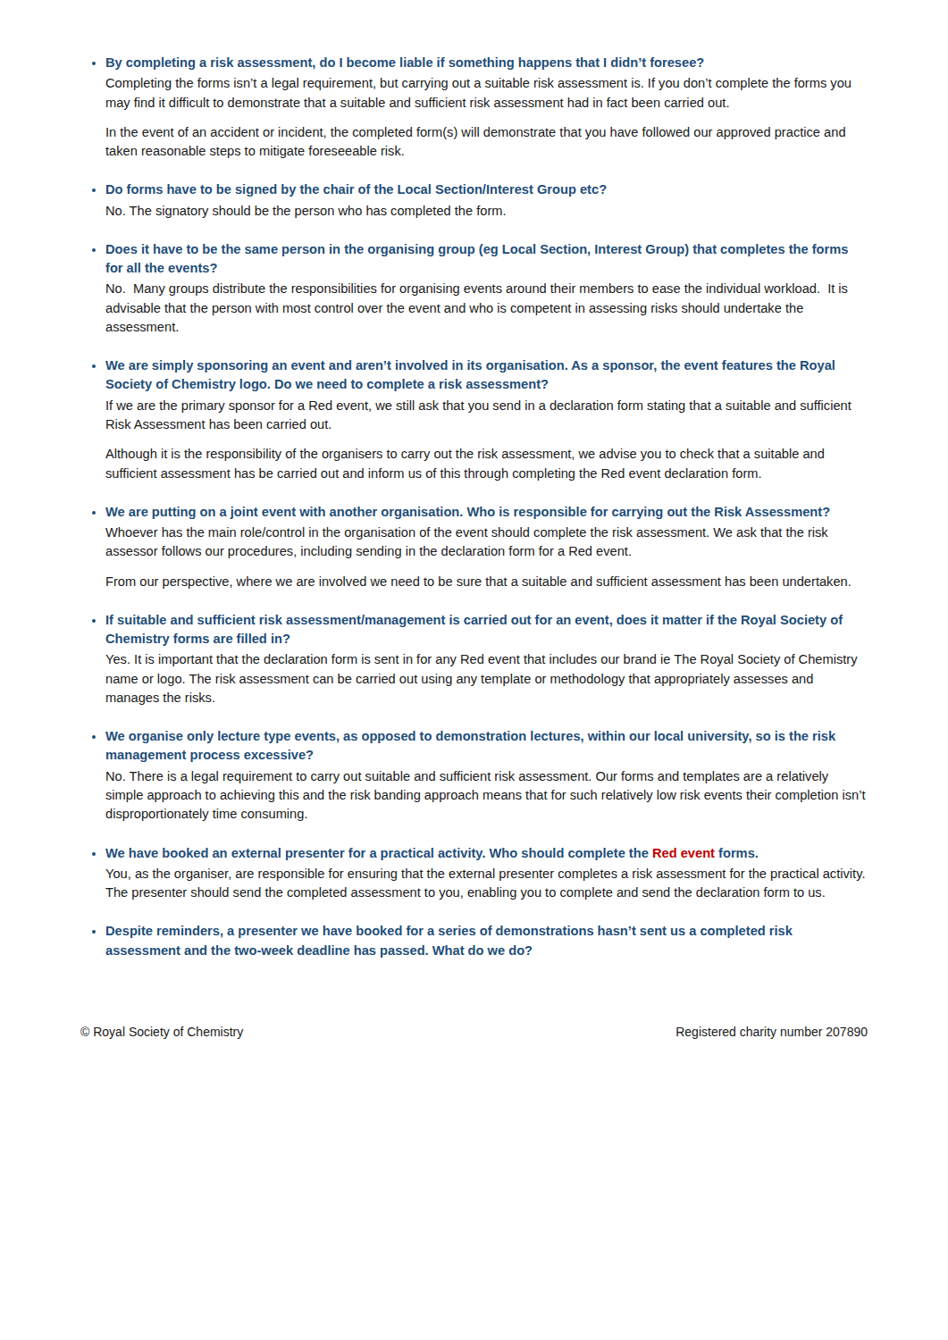By completing a risk assessment, do I become liable if something happens that I didn’t foresee?
Completing the forms isn’t a legal requirement, but carrying out a suitable risk assessment is. If you don’t complete the forms you may find it difficult to demonstrate that a suitable and sufficient risk assessment had in fact been carried out.
In the event of an accident or incident, the completed form(s) will demonstrate that you have followed our approved practice and taken reasonable steps to mitigate foreseeable risk.
Do forms have to be signed by the chair of the Local Section/Interest Group etc?
No. The signatory should be the person who has completed the form.
Does it have to be the same person in the organising group (eg Local Section, Interest Group) that completes the forms for all the events?
No. Many groups distribute the responsibilities for organising events around their members to ease the individual workload. It is advisable that the person with most control over the event and who is competent in assessing risks should undertake the assessment.
We are simply sponsoring an event and aren’t involved in its organisation. As a sponsor, the event features the Royal Society of Chemistry logo. Do we need to complete a risk assessment?
If we are the primary sponsor for a Red event, we still ask that you send in a declaration form stating that a suitable and sufficient Risk Assessment has been carried out.
Although it is the responsibility of the organisers to carry out the risk assessment, we advise you to check that a suitable and sufficient assessment has be carried out and inform us of this through completing the Red event declaration form.
We are putting on a joint event with another organisation. Who is responsible for carrying out the Risk Assessment?
Whoever has the main role/control in the organisation of the event should complete the risk assessment. We ask that the risk assessor follows our procedures, including sending in the declaration form for a Red event.
From our perspective, where we are involved we need to be sure that a suitable and sufficient assessment has been undertaken.
If suitable and sufficient risk assessment/management is carried out for an event, does it matter if the Royal Society of Chemistry forms are filled in?
Yes. It is important that the declaration form is sent in for any Red event that includes our brand ie The Royal Society of Chemistry name or logo. The risk assessment can be carried out using any template or methodology that appropriately assesses and manages the risks.
We organise only lecture type events, as opposed to demonstration lectures, within our local university, so is the risk management process excessive?
No. There is a legal requirement to carry out suitable and sufficient risk assessment. Our forms and templates are a relatively simple approach to achieving this and the risk banding approach means that for such relatively low risk events their completion isn’t disproportionately time consuming.
We have booked an external presenter for a practical activity. Who should complete the Red event forms.
You, as the organiser, are responsible for ensuring that the external presenter completes a risk assessment for the practical activity. The presenter should send the completed assessment to you, enabling you to complete and send the declaration form to us.
Despite reminders, a presenter we have booked for a series of demonstrations hasn’t sent us a completed risk assessment and the two-week deadline has passed. What do we do?
© Royal Society of Chemistry Registered charity number 207890